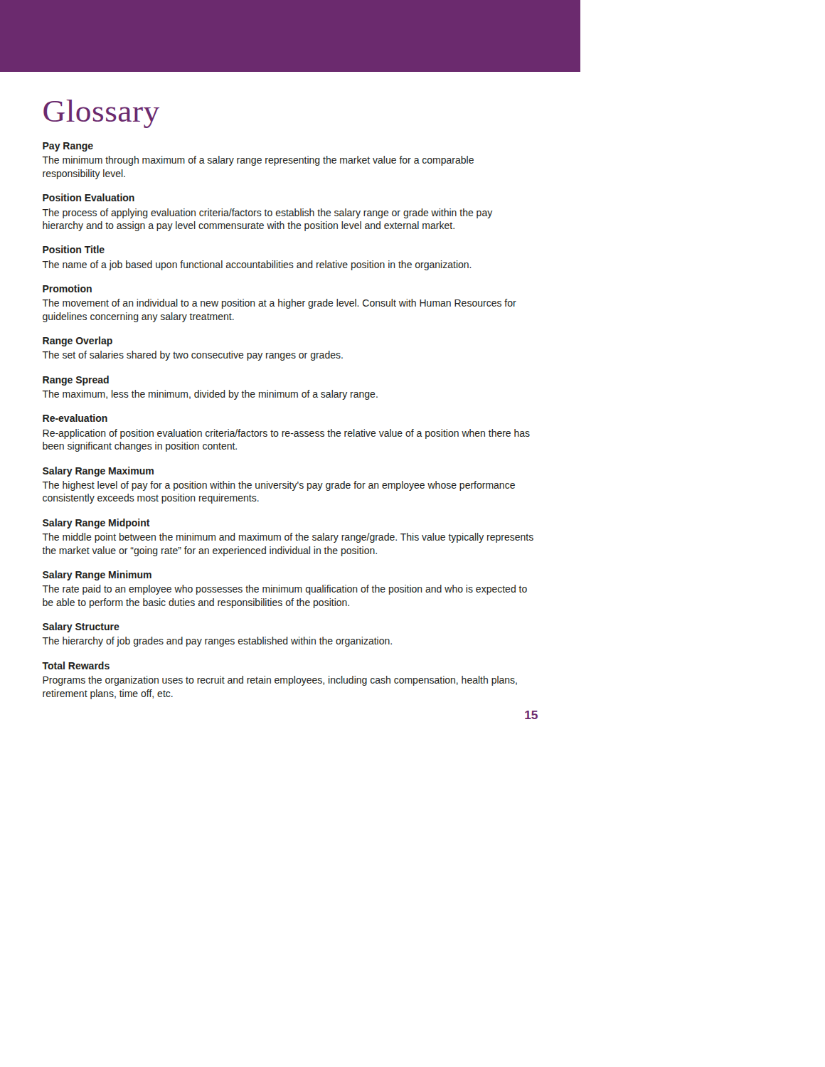Glossary
Pay Range
The minimum through maximum of a salary range representing the market value for a comparable responsibility level.
Position Evaluation
The process of applying evaluation criteria/factors to establish the salary range or grade within the pay hierarchy and to assign a pay level commensurate with the position level and external market.
Position Title
The name of a job based upon functional accountabilities and relative position in the organization.
Promotion
The movement of an individual to a new position at a higher grade level. Consult with Human Resources for guidelines concerning any salary treatment.
Range Overlap
The set of salaries shared by two consecutive pay ranges or grades.
Range Spread
The maximum, less the minimum, divided by the minimum of a salary range.
Re-evaluation
Re-application of position evaluation criteria/factors to re-assess the relative value of a position when there has been significant changes in position content.
Salary Range Maximum
The highest level of pay for a position within the university's pay grade for an employee whose performance consistently exceeds most position requirements.
Salary Range Midpoint
The middle point between the minimum and maximum of the salary range/grade. This value typically represents the market value or “going rate” for an experienced individual in the position.
Salary Range Minimum
The rate paid to an employee who possesses the minimum qualification of the position and who is expected to be able to perform the basic duties and responsibilities of the position.
Salary Structure
The hierarchy of job grades and pay ranges established within the organization.
Total Rewards
Programs the organization uses to recruit and retain employees, including cash compensation, health plans, retirement plans, time off, etc.
15